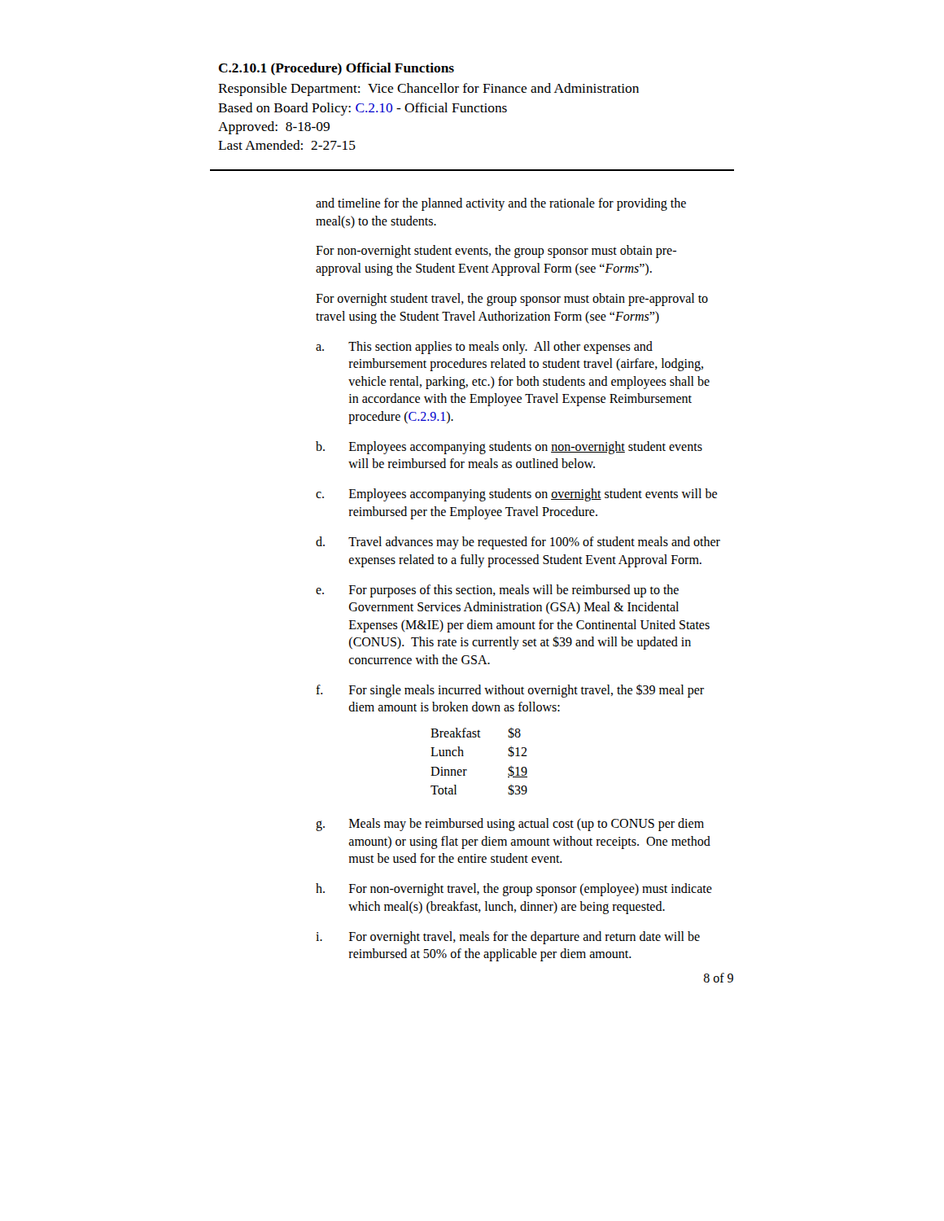C.2.10.1 (Procedure) Official Functions
Responsible Department: Vice Chancellor for Finance and Administration
Based on Board Policy: C.2.10 - Official Functions
Approved: 8-18-09
Last Amended: 2-27-15
and timeline for the planned activity and the rationale for providing the meal(s) to the students.
For non-overnight student events, the group sponsor must obtain pre-approval using the Student Event Approval Form (see “Forms”).
For overnight student travel, the group sponsor must obtain pre-approval to travel using the Student Travel Authorization Form (see “Forms”)
a. This section applies to meals only. All other expenses and reimbursement procedures related to student travel (airfare, lodging, vehicle rental, parking, etc.) for both students and employees shall be in accordance with the Employee Travel Expense Reimbursement procedure (C.2.9.1).
b. Employees accompanying students on non-overnight student events will be reimbursed for meals as outlined below.
c. Employees accompanying students on overnight student events will be reimbursed per the Employee Travel Procedure.
d. Travel advances may be requested for 100% of student meals and other expenses related to a fully processed Student Event Approval Form.
e. For purposes of this section, meals will be reimbursed up to the Government Services Administration (GSA) Meal & Incidental Expenses (M&IE) per diem amount for the Continental United States (CONUS). This rate is currently set at $39 and will be updated in concurrence with the GSA.
f. For single meals incurred without overnight travel, the $39 meal per diem amount is broken down as follows:
| Breakfast | $8 |
| Lunch | $12 |
| Dinner | $19 |
| Total | $39 |
g. Meals may be reimbursed using actual cost (up to CONUS per diem amount) or using flat per diem amount without receipts. One method must be used for the entire student event.
h. For non-overnight travel, the group sponsor (employee) must indicate which meal(s) (breakfast, lunch, dinner) are being requested.
i. For overnight travel, meals for the departure and return date will be reimbursed at 50% of the applicable per diem amount.
8 of 9